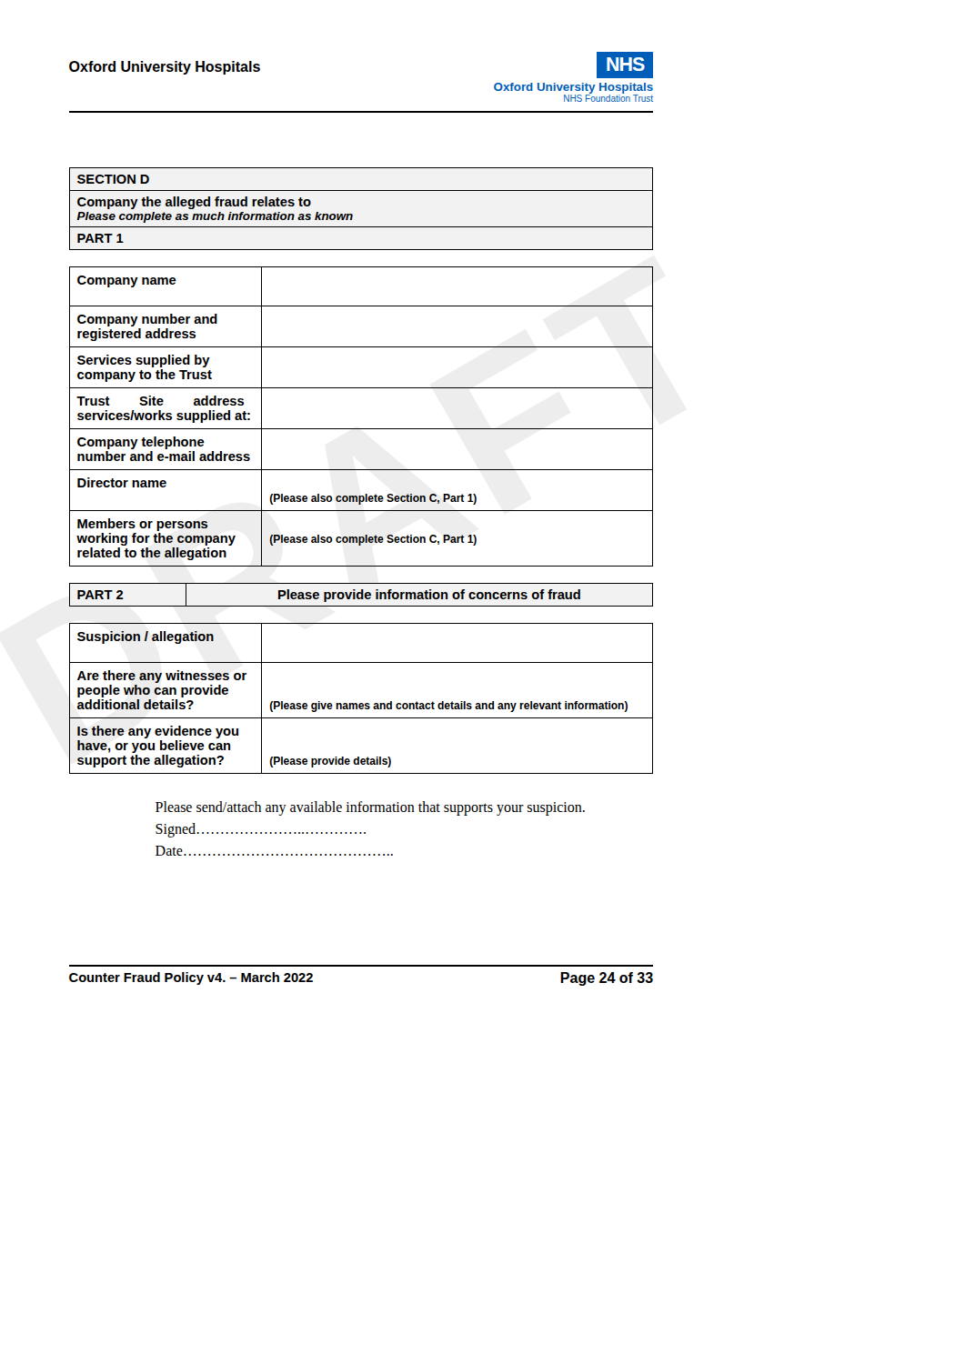DRAFT
Oxford University Hospitals
NHS
Oxford University Hospitals
NHS Foundation Trust
| SECTION D |
| Company the alleged fraud relates to Please complete as much information as known |
| PART 1 |
| Company name | |
| Company number and registered address | |
| Services supplied by company to the Trust | |
| Trust Site address services/works supplied at: | |
| Company telephone number and e-mail address | |
| Director name | (Please also complete Section C, Part 1) |
| Members or persons working for the company related to the allegation | (Please also complete Section C, Part 1) |
| PART 2 | Please provide information of concerns of fraud |
| Suspicion / allegation | |
| Are there any witnesses or people who can provide additional details? | (Please give names and contact details and any relevant information) |
| Is there any evidence you have, or you believe can support the allegation? | (Please provide details) |
Please send/attach any available information that supports your suspicion.
Signed…………………..………….
Date……………………………………..
Counter Fraud Policy v4. – March 2022
Page 24 of 33